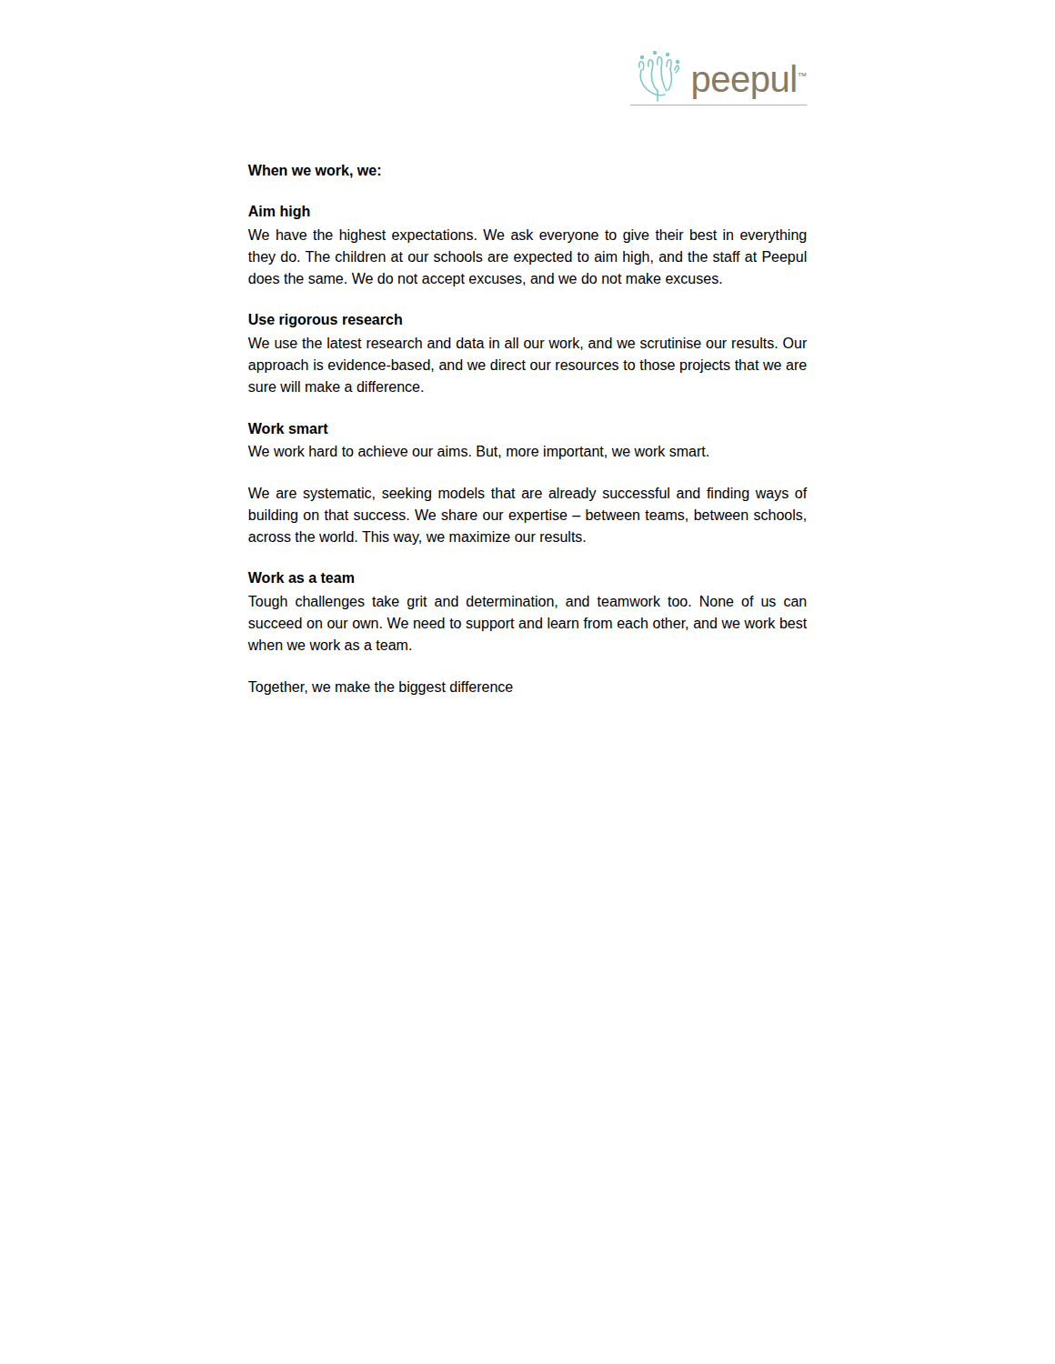peepul™
When we work, we:
Aim high
We have the highest expectations. We ask everyone to give their best in everything they do. The children at our schools are expected to aim high, and the staff at Peepul does the same. We do not accept excuses, and we do not make excuses.
Use rigorous research
We use the latest research and data in all our work, and we scrutinise our results. Our approach is evidence-based, and we direct our resources to those projects that we are sure will make a difference.
Work smart
We work hard to achieve our aims. But, more important, we work smart.
We are systematic, seeking models that are already successful and finding ways of building on that success. We share our expertise – between teams, between schools, across the world. This way, we maximize our results.
Work as a team
Tough challenges take grit and determination, and teamwork too. None of us can succeed on our own. We need to support and learn from each other, and we work best when we work as a team.
Together, we make the biggest difference